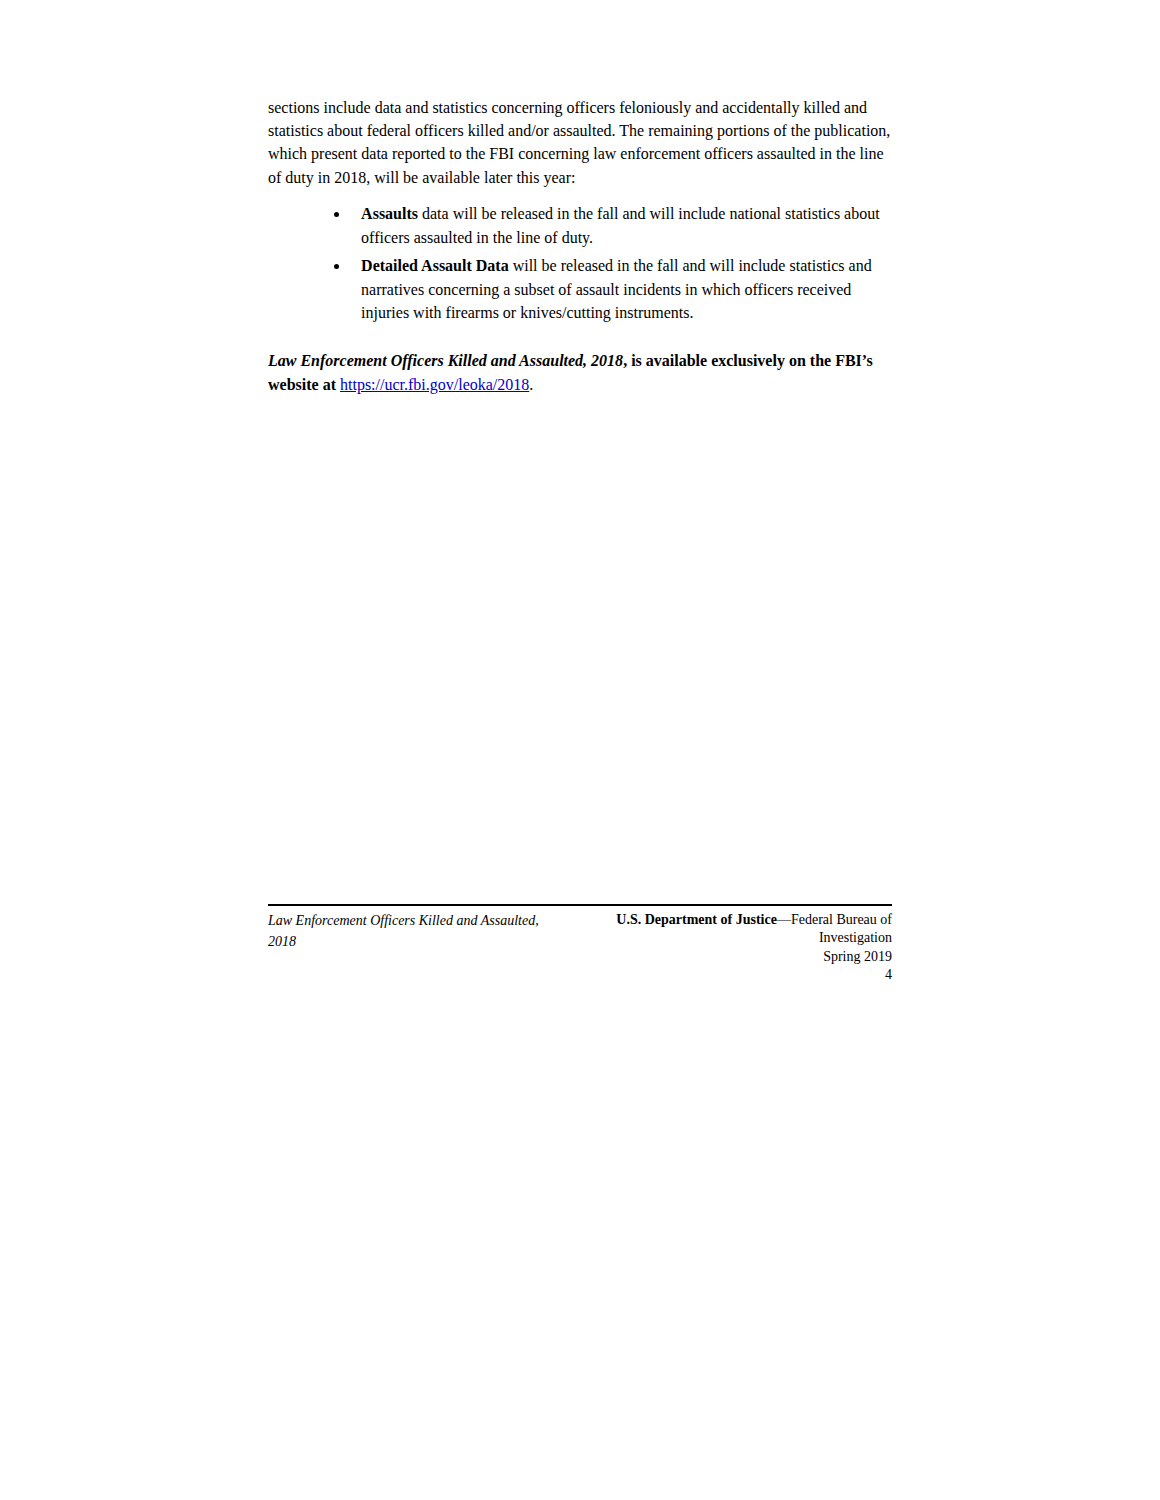sections include data and statistics concerning officers feloniously and accidentally killed and statistics about federal officers killed and/or assaulted. The remaining portions of the publication, which present data reported to the FBI concerning law enforcement officers assaulted in the line of duty in 2018, will be available later this year:
Assaults data will be released in the fall and will include national statistics about officers assaulted in the line of duty.
Detailed Assault Data will be released in the fall and will include statistics and narratives concerning a subset of assault incidents in which officers received injuries with firearms or knives/cutting instruments.
Law Enforcement Officers Killed and Assaulted, 2018, is available exclusively on the FBI’s website at https://ucr.fbi.gov/leoka/2018.
Law Enforcement Officers Killed and Assaulted, 2018
U.S. Department of Justice—Federal Bureau of Investigation
Spring 2019
4